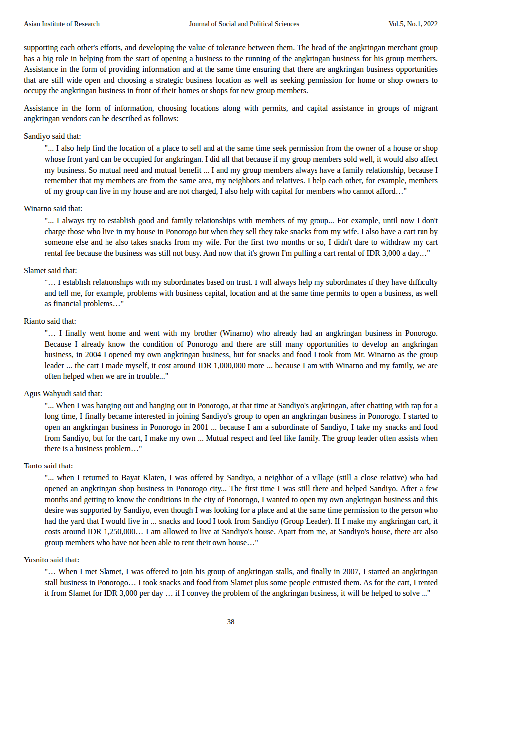Asian Institute of Research
Journal of Social and Political Sciences
Vol.5, No.1, 2022
supporting each other's efforts, and developing the value of tolerance between them. The head of the angkringan merchant group has a big role in helping from the start of opening a business to the running of the angkringan business for his group members. Assistance in the form of providing information and at the same time ensuring that there are angkringan business opportunities that are still wide open and choosing a strategic business location as well as seeking permission for home or shop owners to occupy the angkringan business in front of their homes or shops for new group members.
Assistance in the form of information, choosing locations along with permits, and capital assistance in groups of migrant angkringan vendors can be described as follows:
Sandiyo said that:
"... I also help find the location of a place to sell and at the same time seek permission from the owner of a house or shop whose front yard can be occupied for angkringan. I did all that because if my group members sold well, it would also affect my business. So mutual need and mutual benefit ... I and my group members always have a family relationship, because I remember that my members are from the same area, my neighbors and relatives. I help each other, for example, members of my group can live in my house and are not charged, I also help with capital for members who cannot afford…"
Winarno said that:
"... I always try to establish good and family relationships with members of my group... For example, until now I don't charge those who live in my house in Ponorogo but when they sell they take snacks from my wife. I also have a cart run by someone else and he also takes snacks from my wife. For the first two months or so, I didn't dare to withdraw my cart rental fee because the business was still not busy. And now that it's grown I'm pulling a cart rental of IDR 3,000 a day…"
Slamet said that:
"… I establish relationships with my subordinates based on trust. I will always help my subordinates if they have difficulty and tell me, for example, problems with business capital, location and at the same time permits to open a business, as well as financial problems…"
Rianto said that:
"… I finally went home and went with my brother (Winarno) who already had an angkringan business in Ponorogo. Because I already know the condition of Ponorogo and there are still many opportunities to develop an angkringan business, in 2004 I opened my own angkringan business, but for snacks and food I took from Mr. Winarno as the group leader ... the cart I made myself, it cost around IDR 1,000,000 more ... because I am with Winarno and my family, we are often helped when we are in trouble..."
Agus Wahyudi said that:
"... When I was hanging out and hanging out in Ponorogo, at that time at Sandiyo's angkringan, after chatting with rap for a long time, I finally became interested in joining Sandiyo's group to open an angkringan business in Ponorogo. I started to open an angkringan business in Ponorogo in 2001 ... because I am a subordinate of Sandiyo, I take my snacks and food from Sandiyo, but for the cart, I make my own ... Mutual respect and feel like family. The group leader often assists when there is a business problem…"
Tanto said that:
"... when I returned to Bayat Klaten, I was offered by Sandiyo, a neighbor of a village (still a close relative) who had opened an angkringan shop business in Ponorogo city... The first time I was still there and helped Sandiyo. After a few months and getting to know the conditions in the city of Ponorogo, I wanted to open my own angkringan business and this desire was supported by Sandiyo, even though I was looking for a place and at the same time permission to the person who had the yard that I would live in ... snacks and food I took from Sandiyo (Group Leader). If I make my angkringan cart, it costs around IDR 1,250,000… I am allowed to live at Sandiyo's house. Apart from me, at Sandiyo's house, there are also group members who have not been able to rent their own house…"
Yusnito said that:
"… When I met Slamet, I was offered to join his group of angkringan stalls, and finally in 2007, I started an angkringan stall business in Ponorogo… I took snacks and food from Slamet plus some people entrusted them. As for the cart, I rented it from Slamet for IDR 3,000 per day … if I convey the problem of the angkringan business, it will be helped to solve ..."
38